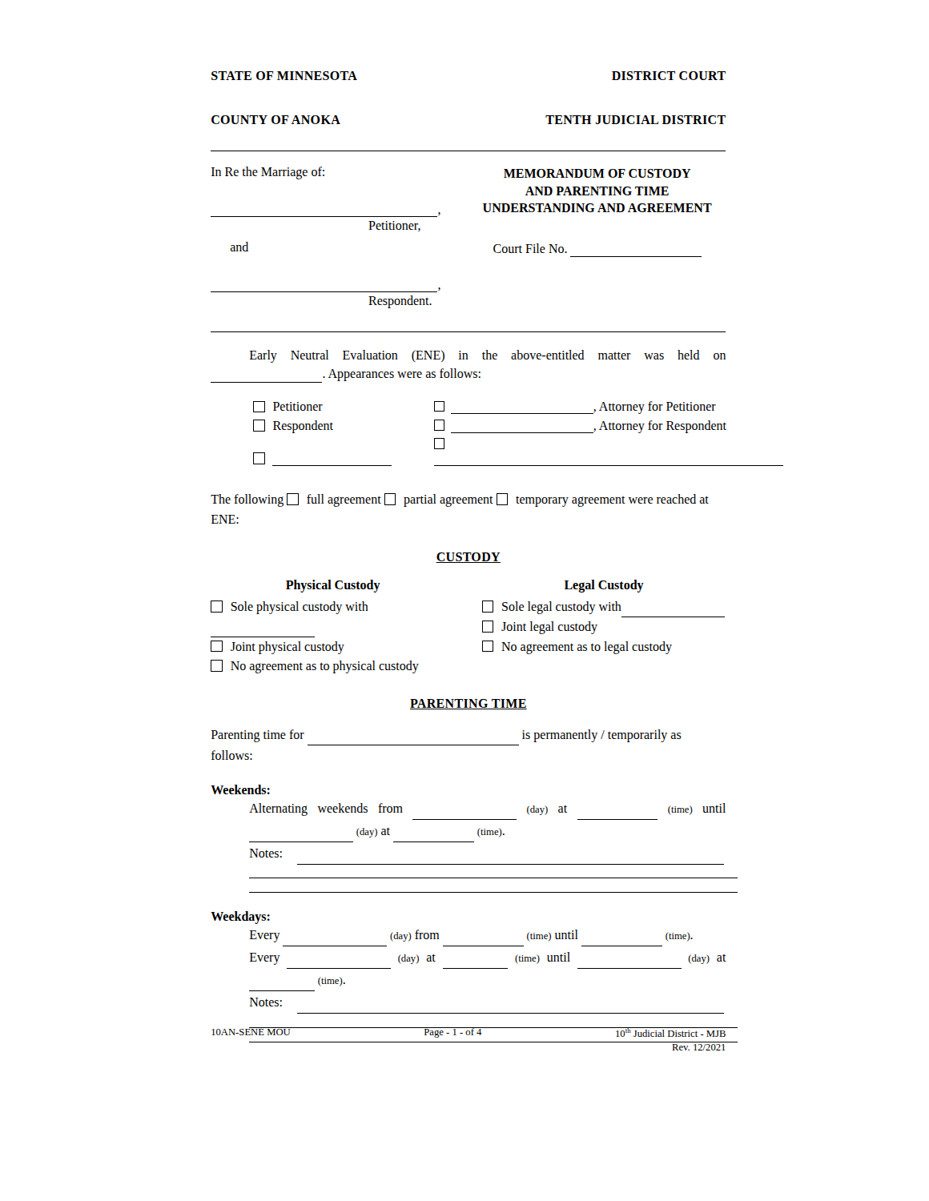STATE OF MINNESOTA DISTRICT COURT
COUNTY OF ANOKA TENTH JUDICIAL DISTRICT
In Re the Marriage of:
, Petitioner, and
, Respondent.
MEMORANDUM OF CUSTODY
AND PARENTING TIME
UNDERSTANDING AND AGREEMENT
Court File No.
Early Neutral Evaluation (ENE) in the above-entitled matter was held on . Appearances were as follows:
Petitioner
, Attorney for Petitioner
Respondent
, Attorney for Respondent
The following full agreement partial agreement temporary agreement were reached at ENE:
CUSTODY
Physical Custody
Sole physical custody with
Joint physical custody
No agreement as to physical custody
Legal Custody
Sole legal custody with
Joint legal custody
No agreement as to legal custody
PARENTING TIME
Parenting time for is permanently / temporarily as follows:
Weekends:
Alternating weekends from (day) at (time) until (day) at (time).
Notes:
Weekdays:
Every (day) from (time) until (time).
Every (day) at (time) until (day) at (time).
Notes:
10AN-SENE MOU
Page - 1 - of 4
10th Judicial District - MJB
Rev. 12/2021